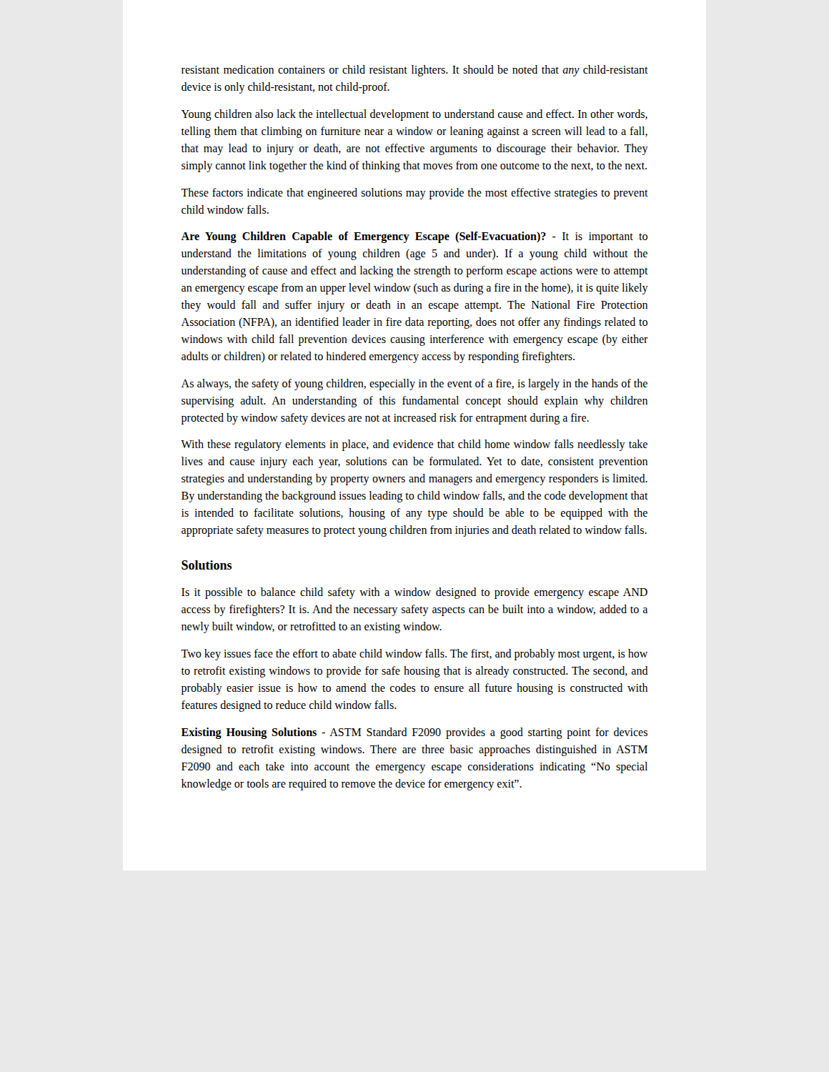resistant medication containers or child resistant lighters. It should be noted that any child-resistant device is only child-resistant, not child-proof.
Young children also lack the intellectual development to understand cause and effect. In other words, telling them that climbing on furniture near a window or leaning against a screen will lead to a fall, that may lead to injury or death, are not effective arguments to discourage their behavior. They simply cannot link together the kind of thinking that moves from one outcome to the next, to the next.
These factors indicate that engineered solutions may provide the most effective strategies to prevent child window falls.
Are Young Children Capable of Emergency Escape (Self-Evacuation)? - It is important to understand the limitations of young children (age 5 and under). If a young child without the understanding of cause and effect and lacking the strength to perform escape actions were to attempt an emergency escape from an upper level window (such as during a fire in the home), it is quite likely they would fall and suffer injury or death in an escape attempt. The National Fire Protection Association (NFPA), an identified leader in fire data reporting, does not offer any findings related to windows with child fall prevention devices causing interference with emergency escape (by either adults or children) or related to hindered emergency access by responding firefighters.
As always, the safety of young children, especially in the event of a fire, is largely in the hands of the supervising adult. An understanding of this fundamental concept should explain why children protected by window safety devices are not at increased risk for entrapment during a fire.
With these regulatory elements in place, and evidence that child home window falls needlessly take lives and cause injury each year, solutions can be formulated. Yet to date, consistent prevention strategies and understanding by property owners and managers and emergency responders is limited. By understanding the background issues leading to child window falls, and the code development that is intended to facilitate solutions, housing of any type should be able to be equipped with the appropriate safety measures to protect young children from injuries and death related to window falls.
Solutions
Is it possible to balance child safety with a window designed to provide emergency escape AND access by firefighters? It is. And the necessary safety aspects can be built into a window, added to a newly built window, or retrofitted to an existing window.
Two key issues face the effort to abate child window falls. The first, and probably most urgent, is how to retrofit existing windows to provide for safe housing that is already constructed. The second, and probably easier issue is how to amend the codes to ensure all future housing is constructed with features designed to reduce child window falls.
Existing Housing Solutions - ASTM Standard F2090 provides a good starting point for devices designed to retrofit existing windows. There are three basic approaches distinguished in ASTM F2090 and each take into account the emergency escape considerations indicating “No special knowledge or tools are required to remove the device for emergency exit”.